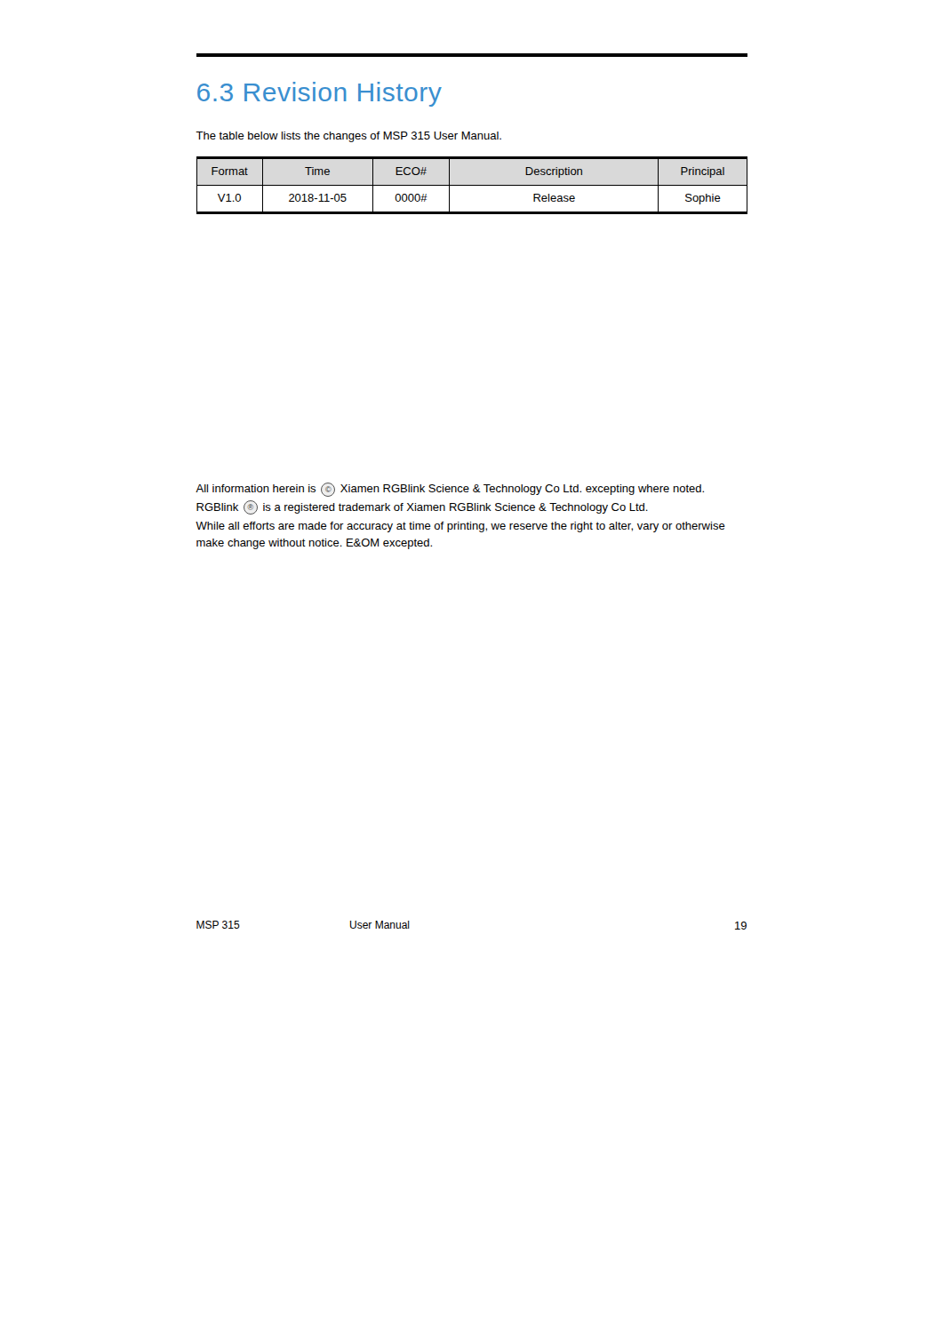6.3 Revision History
The table below lists the changes of MSP 315 User Manual.
| Format | Time | ECO# | Description | Principal |
| --- | --- | --- | --- | --- |
| V1.0 | 2018-11-05 | 0000# | Release | Sophie |
All information herein is © Xiamen RGBlink Science & Technology Co Ltd. excepting where noted.
RGBlink ® is a registered trademark of Xiamen RGBlink Science & Technology Co Ltd.
While all efforts are made for accuracy at time of printing, we reserve the right to alter, vary or otherwise make change without notice. E&OM excepted.
MSP 315 User Manual 19